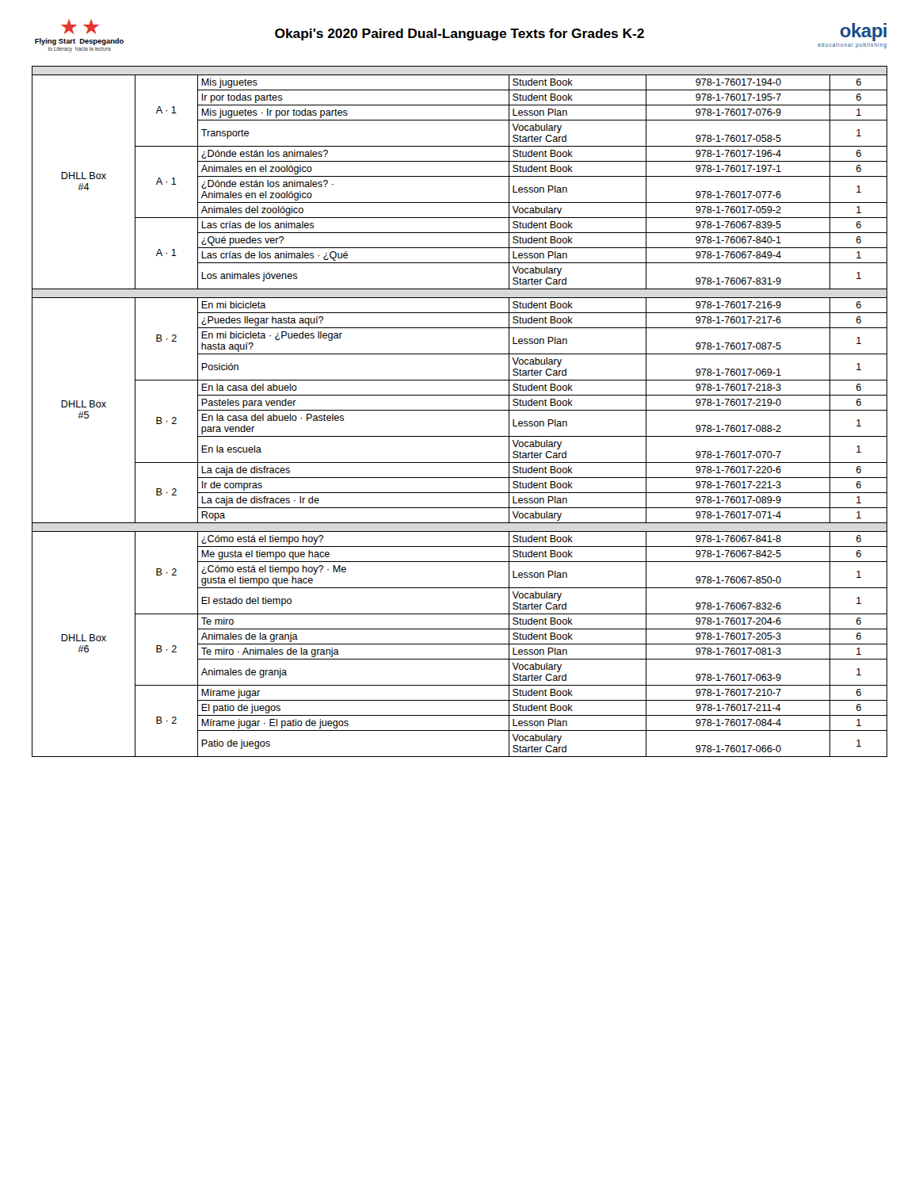★ ★
Flying Start Despegando
to Literacy hacia la lectura
Okapi's 2020 Paired Dual-Language Texts for Grades K-2
okapi
educational publishing
| DHLL Box #4 | A · 1 | Mis juguetes | Student Book | 978-1-76017-194-0 | 6 |
| Ir por todas partes | Student Book | 978-1-76017-195-7 | 6 |
| Mis juguetes · Ir por todas partes | Lesson Plan | 978-1-76017-076-9 | 1 |
| Transporte | Vocabulary Starter Card | 978-1-76017-058-5 | 1 |
| A · 1 | ¿Dónde están los animales? | Student Book | 978-1-76017-196-4 | 6 |
| Animales en el zoológico | Student Book | 978-1-76017-197-1 | 6 |
| ¿Dónde están los animales? · Animales en el zoológico | Lesson Plan | 978-1-76017-077-6 | 1 |
| Animales del zoológico | Vocabulary Starter Card | 978-1-76017-059-2 | 1 |
| A · 1 | Las crías de los animales | Student Book | 978-1-76067-839-5 | 6 |
| ¿Qué puedes ver? | Student Book | 978-1-76067-840-1 | 6 |
| Las crías de los animales · ¿Qué | Lesson Plan | 978-1-76067-849-4 | 1 |
| Los animales jóvenes | Vocabulary Starter Card | 978-1-76067-831-9 | 1 |
| DHLL Box #5 | B · 2 | En mi bicicleta | Student Book | 978-1-76017-216-9 | 6 |
| ¿Puedes llegar hasta aquí? | Student Book | 978-1-76017-217-6 | 6 |
| En mi bicicleta · ¿Puedes llegar hasta aquí? | Lesson Plan | 978-1-76017-087-5 | 1 |
| Posición | Vocabulary Starter Card | 978-1-76017-069-1 | 1 |
| B · 2 | En la casa del abuelo | Student Book | 978-1-76017-218-3 | 6 |
| Pasteles para vender | Student Book | 978-1-76017-219-0 | 6 |
| En la casa del abuelo · Pasteles para vender | Lesson Plan | 978-1-76017-088-2 | 1 |
| En la escuela | Vocabulary Starter Card | 978-1-76017-070-7 | 1 |
| B · 2 | La caja de disfraces | Student Book | 978-1-76017-220-6 | 6 |
| Ir de compras | Student Book | 978-1-76017-221-3 | 6 |
| La caja de disfraces · Ir de | Lesson Plan | 978-1-76017-089-9 | 1 |
| Ropa | Vocabulary | 978-1-76017-071-4 | 1 |
| DHLL Box #6 | B · 2 | ¿Cómo está el tiempo hoy? | Student Book | 978-1-76067-841-8 | 6 |
| Me gusta el tiempo que hace | Student Book | 978-1-76067-842-5 | 6 |
| ¿Cómo está el tiempo hoy? · Me gusta el tiempo que hace | Lesson Plan | 978-1-76067-850-0 | 1 |
| El estado del tiempo | Vocabulary Starter Card | 978-1-76067-832-6 | 1 |
| B · 2 | Te miro | Student Book | 978-1-76017-204-6 | 6 |
| Animales de la granja | Student Book | 978-1-76017-205-3 | 6 |
| Te miro · Animales de la granja | Lesson Plan | 978-1-76017-081-3 | 1 |
| Animales de granja | Vocabulary Starter Card | 978-1-76017-063-9 | 1 |
| B · 2 | Mírame jugar | Student Book | 978-1-76017-210-7 | 6 |
| El patio de juegos | Student Book | 978-1-76017-211-4 | 6 |
| Mírame jugar · El patio de juegos | Lesson Plan | 978-1-76017-084-4 | 1 |
| Patio de juegos | Vocabulary Starter Card | 978-1-76017-066-0 | 1 |